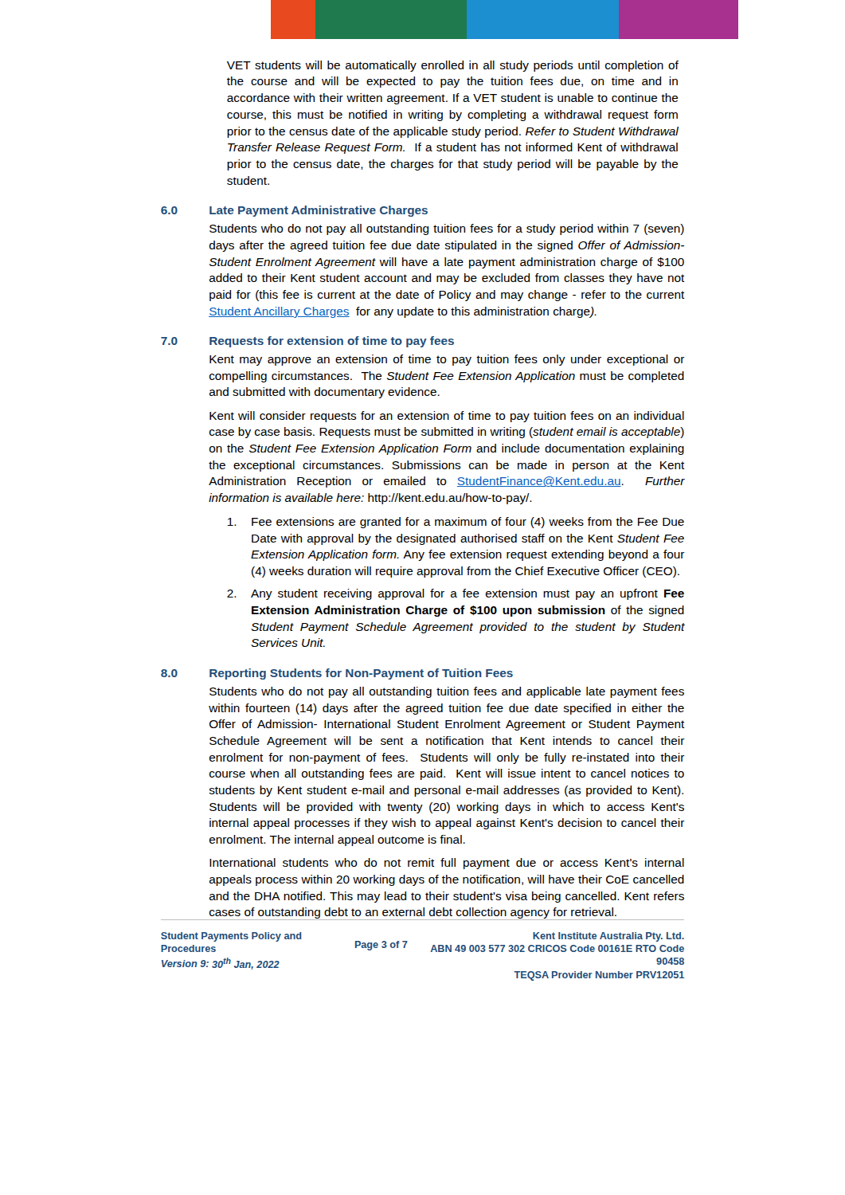VET students will be automatically enrolled in all study periods until completion of the course and will be expected to pay the tuition fees due, on time and in accordance with their written agreement. If a VET student is unable to continue the course, this must be notified in writing by completing a withdrawal request form prior to the census date of the applicable study period. Refer to Student Withdrawal Transfer Release Request Form. If a student has not informed Kent of withdrawal prior to the census date, the charges for that study period will be payable by the student.
6.0
Late Payment Administrative Charges
Students who do not pay all outstanding tuition fees for a study period within 7 (seven) days after the agreed tuition fee due date stipulated in the signed Offer of Admission- Student Enrolment Agreement will have a late payment administration charge of $100 added to their Kent student account and may be excluded from classes they have not paid for (this fee is current at the date of Policy and may change - refer to the current Student Ancillary Charges for any update to this administration charge).
7.0
Requests for extension of time to pay fees
Kent may approve an extension of time to pay tuition fees only under exceptional or compelling circumstances. The Student Fee Extension Application must be completed and submitted with documentary evidence.
Kent will consider requests for an extension of time to pay tuition fees on an individual case by case basis. Requests must be submitted in writing (student email is acceptable) on the Student Fee Extension Application Form and include documentation explaining the exceptional circumstances. Submissions can be made in person at the Kent Administration Reception or emailed to StudentFinance@Kent.edu.au. Further information is available here: http://kent.edu.au/how-to-pay/.
1.
Fee extensions are granted for a maximum of four (4) weeks from the Fee Due Date with approval by the designated authorised staff on the Kent Student Fee Extension Application form. Any fee extension request extending beyond a four (4) weeks duration will require approval from the Chief Executive Officer (CEO).
2.
Any student receiving approval for a fee extension must pay an upfront Fee Extension Administration Charge of $100 upon submission of the signed Student Payment Schedule Agreement provided to the student by Student Services Unit.
8.0
Reporting Students for Non-Payment of Tuition Fees
Students who do not pay all outstanding tuition fees and applicable late payment fees within fourteen (14) days after the agreed tuition fee due date specified in either the Offer of Admission- International Student Enrolment Agreement or Student Payment Schedule Agreement will be sent a notification that Kent intends to cancel their enrolment for non-payment of fees. Students will only be fully re-instated into their course when all outstanding fees are paid. Kent will issue intent to cancel notices to students by Kent student e-mail and personal e-mail addresses (as provided to Kent). Students will be provided with twenty (20) working days in which to access Kent's internal appeal processes if they wish to appeal against Kent's decision to cancel their enrolment. The internal appeal outcome is final.
International students who do not remit full payment due or access Kent's internal appeals process within 20 working days of the notification, will have their CoE cancelled and the DHA notified. This may lead to their student's visa being cancelled. Kent refers cases of outstanding debt to an external debt collection agency for retrieval.
Student Payments Policy and Procedures
Version 9: 30th Jan, 2022
Page 3 of 7
Kent Institute Australia Pty. Ltd.
ABN 49 003 577 302 CRICOS Code 00161E RTO Code 90458
TEQSA Provider Number PRV12051